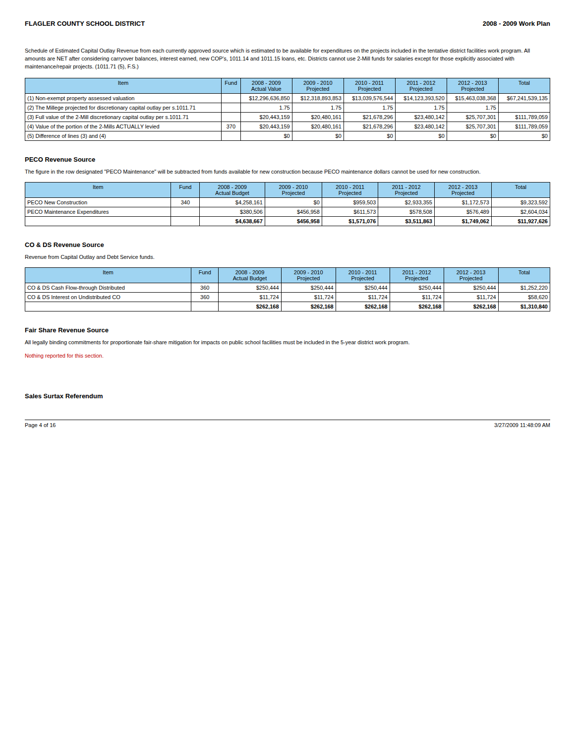FLAGLER COUNTY SCHOOL DISTRICT
2008 - 2009 Work Plan
Schedule of Estimated Capital Outlay Revenue from each currently approved source which is estimated to be available for expenditures on the projects included in the tentative district facilities work program. All amounts are NET after considering carryover balances, interest earned, new COP's, 1011.14 and 1011.15 loans, etc. Districts cannot use 2-Mill funds for salaries except for those explicitly associated with maintenance/repair projects. (1011.71 (5), F.S.)
| Item | Fund | 2008 - 2009 Actual Value | 2009 - 2010 Projected | 2010 - 2011 Projected | 2011 - 2012 Projected | 2012 - 2013 Projected | Total |
| --- | --- | --- | --- | --- | --- | --- | --- |
| (1) Non-exempt property assessed valuation | | $12,296,636,850 | $12,318,893,853 | $13,039,576,544 | $14,123,393,520 | $15,463,038,368 | $67,241,539,135 |
| (2) The Millege projected for discretionary capital outlay per s.1011.71 | | 1.75 | 1.75 | 1.75 | 1.75 | 1.75 | |
| (3) Full value of the 2-Mill discretionary capital outlay per s.1011.71 | | $20,443,159 | $20,480,161 | $21,678,296 | $23,480,142 | $25,707,301 | $111,789,059 |
| (4) Value of the portion of the 2-Mills ACTUALLY levied | 370 | $20,443,159 | $20,480,161 | $21,678,296 | $23,480,142 | $25,707,301 | $111,789,059 |
| (5) Difference of lines (3) and (4) | | $0 | $0 | $0 | $0 | $0 | $0 |
PECO Revenue Source
The figure in the row designated "PECO Maintenance" will be subtracted from funds available for new construction because PECO maintenance dollars cannot be used for new construction.
| Item | Fund | 2008 - 2009 Actual Budget | 2009 - 2010 Projected | 2010 - 2011 Projected | 2011 - 2012 Projected | 2012 - 2013 Projected | Total |
| --- | --- | --- | --- | --- | --- | --- | --- |
| PECO New Construction | 340 | $4,258,161 | $0 | $959,503 | $2,933,355 | $1,172,573 | $9,323,592 |
| PECO Maintenance Expenditures | | $380,506 | $456,958 | $611,573 | $578,508 | $576,489 | $2,604,034 |
| | | $4,638,667 | $456,958 | $1,571,076 | $3,511,863 | $1,749,062 | $11,927,626 |
CO & DS Revenue Source
Revenue from Capital Outlay and Debt Service funds.
| Item | Fund | 2008 - 2009 Actual Budget | 2009 - 2010 Projected | 2010 - 2011 Projected | 2011 - 2012 Projected | 2012 - 2013 Projected | Total |
| --- | --- | --- | --- | --- | --- | --- | --- |
| CO & DS Cash Flow-through Distributed | 360 | $250,444 | $250,444 | $250,444 | $250,444 | $250,444 | $1,252,220 |
| CO & DS Interest on Undistributed CO | 360 | $11,724 | $11,724 | $11,724 | $11,724 | $11,724 | $58,620 |
| | | $262,168 | $262,168 | $262,168 | $262,168 | $262,168 | $1,310,840 |
Fair Share Revenue Source
All legally binding commitments for proportionate fair-share mitigation for impacts on public school facilities must be included in the 5-year district work program.
Nothing reported for this section.
Sales Surtax Referendum
Page 4 of 16
3/27/2009 11:48:09 AM